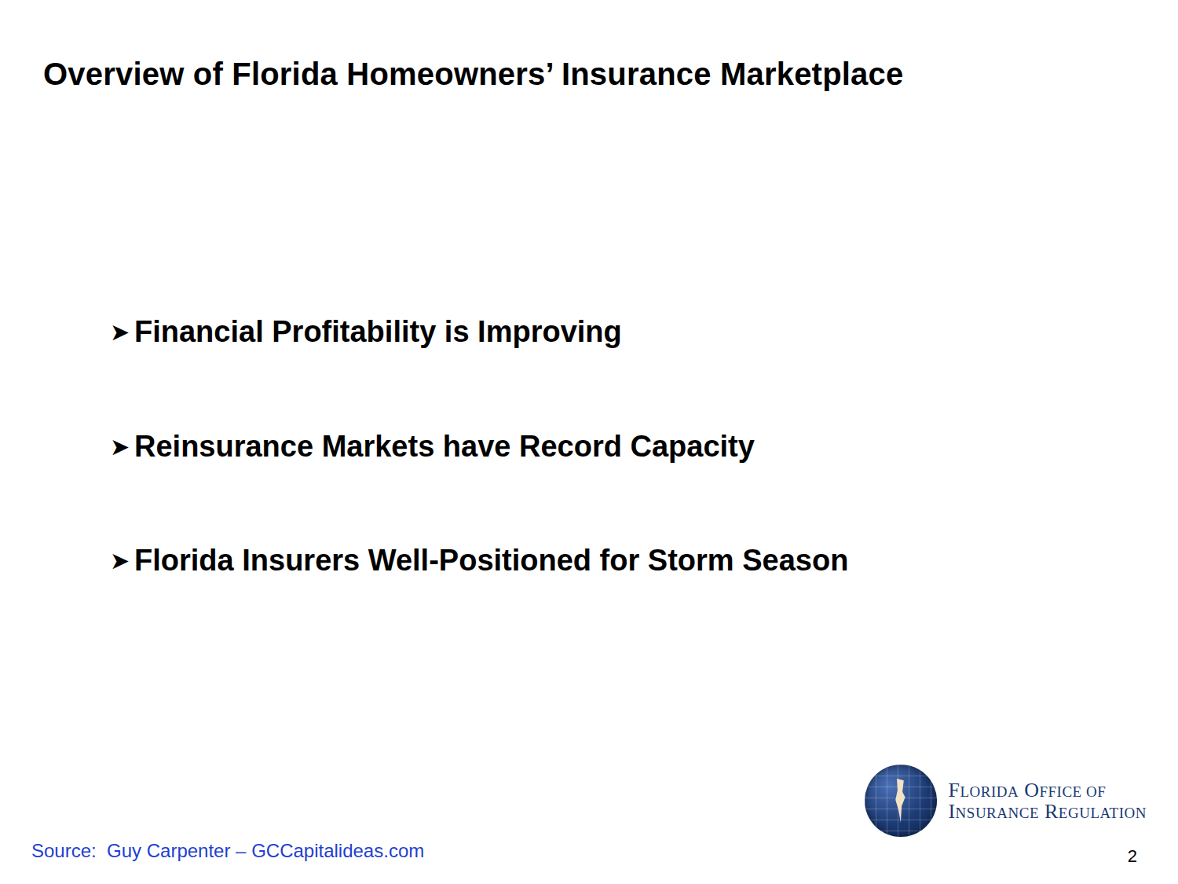Overview of Florida Homeowners’ Insurance Marketplace
Financial Profitability is Improving
Reinsurance Markets have Record Capacity
Florida Insurers Well-Positioned for Storm Season
FLORIDA OFFICE OF
INSURANCE REGULATION
Source: Guy Carpenter – GCCapitalideas.com
2